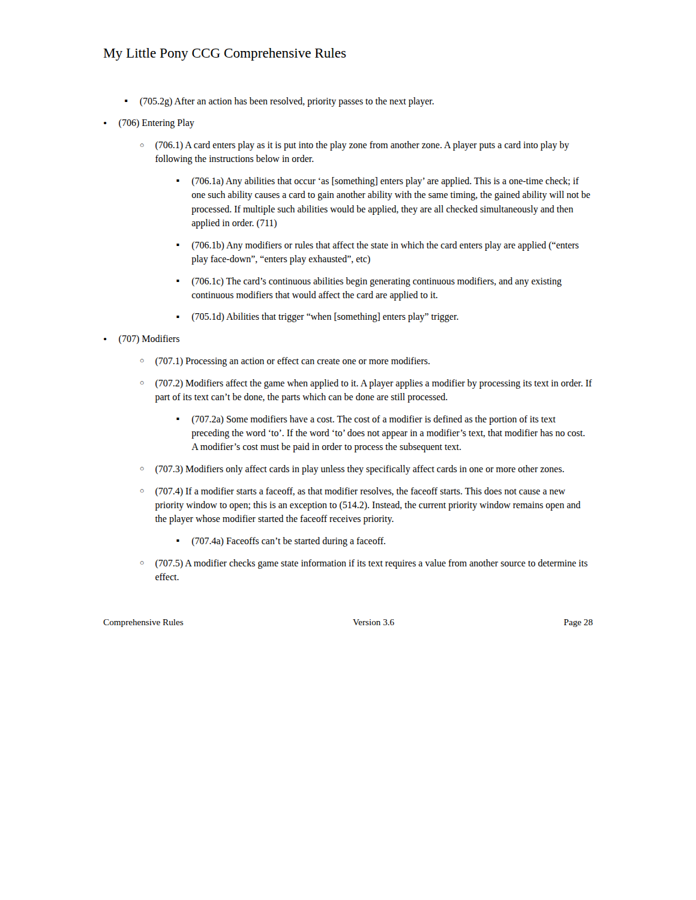My Little Pony CCG Comprehensive Rules
(705.2g) After an action has been resolved, priority passes to the next player.
(706) Entering Play
(706.1) A card enters play as it is put into the play zone from another zone. A player puts a card into play by following the instructions below in order.
(706.1a) Any abilities that occur ‘as [something] enters play’ are applied. This is a one-time check; if one such ability causes a card to gain another ability with the same timing, the gained ability will not be processed. If multiple such abilities would be applied, they are all checked simultaneously and then applied in order. (711)
(706.1b) Any modifiers or rules that affect the state in which the card enters play are applied (“enters play face-down”, “enters play exhausted”, etc)
(706.1c) The card’s continuous abilities begin generating continuous modifiers, and any existing continuous modifiers that would affect the card are applied to it.
(705.1d) Abilities that trigger “when [something] enters play” trigger.
(707) Modifiers
(707.1) Processing an action or effect can create one or more modifiers.
(707.2) Modifiers affect the game when applied to it. A player applies a modifier by processing its text in order. If part of its text can’t be done, the parts which can be done are still processed.
(707.2a) Some modifiers have a cost. The cost of a modifier is defined as the portion of its text preceding the word ‘to’. If the word ‘to’ does not appear in a modifier’s text, that modifier has no cost. A modifier’s cost must be paid in order to process the subsequent text.
(707.3) Modifiers only affect cards in play unless they specifically affect cards in one or more other zones.
(707.4) If a modifier starts a faceoff, as that modifier resolves, the faceoff starts. This does not cause a new priority window to open; this is an exception to (514.2). Instead, the current priority window remains open and the player whose modifier started the faceoff receives priority.
(707.4a) Faceoffs can’t be started during a faceoff.
(707.5) A modifier checks game state information if its text requires a value from another source to determine its effect.
Comprehensive Rules Version 3.6 Page 28